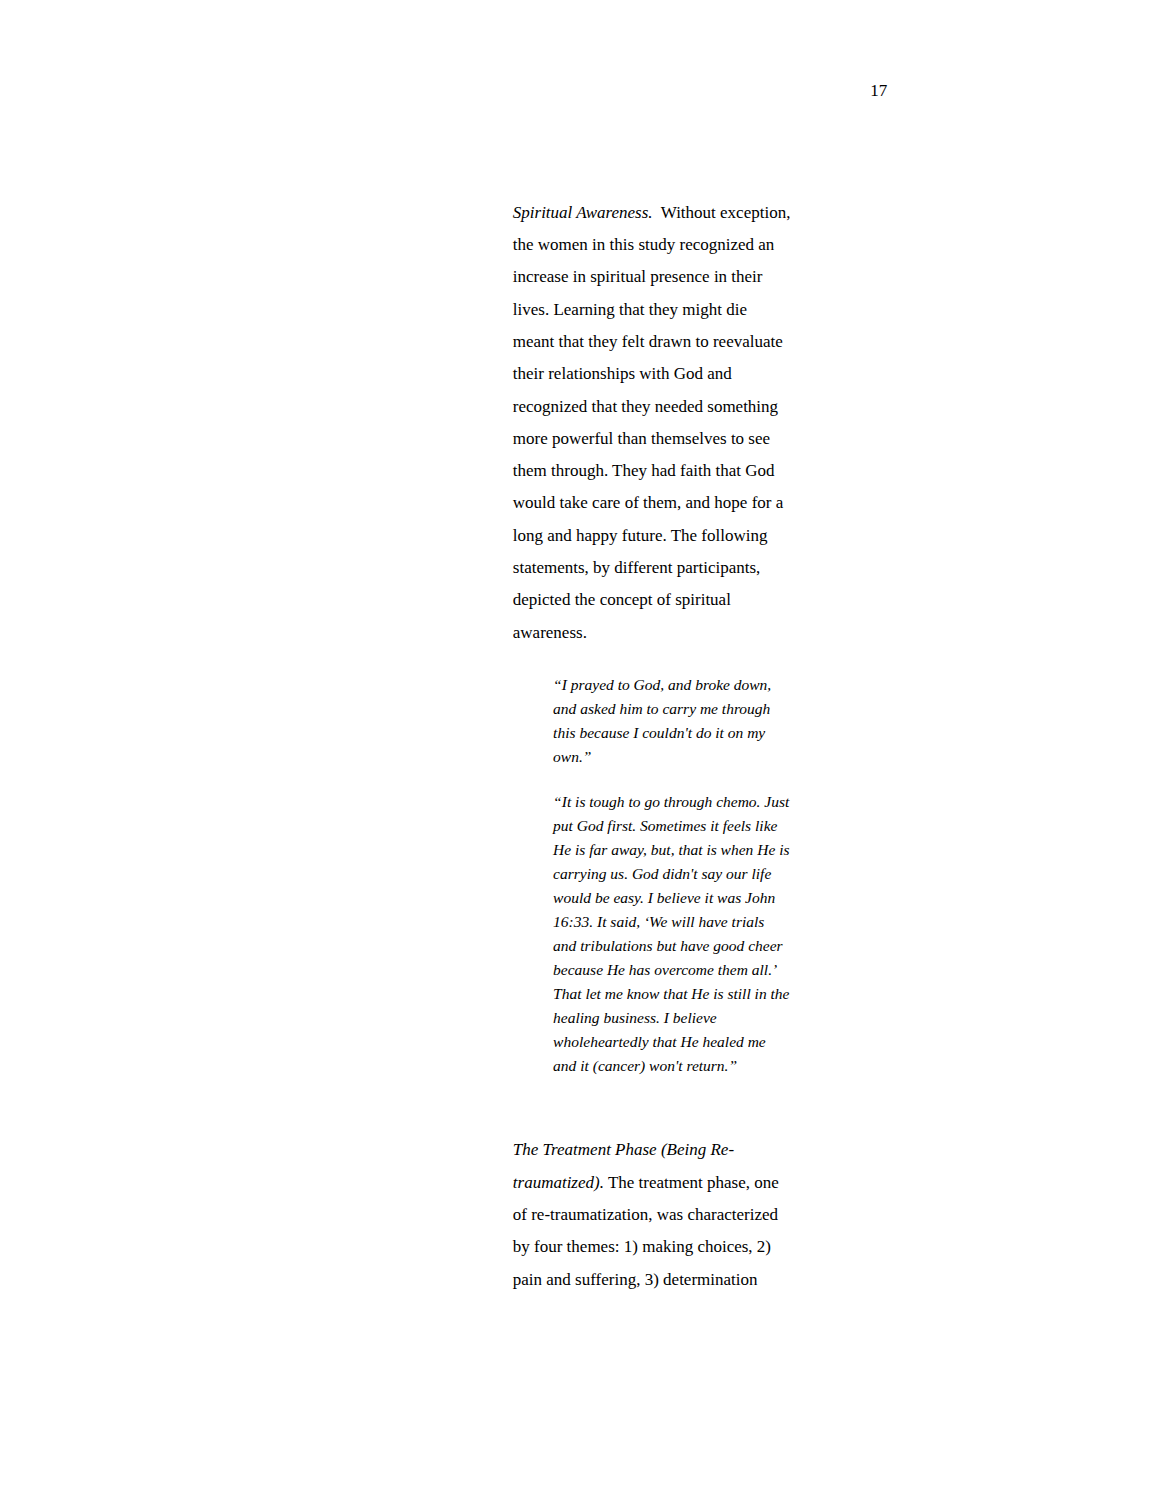17
Spiritual Awareness. Without exception, the women in this study recognized an increase in spiritual presence in their lives. Learning that they might die meant that they felt drawn to reevaluate their relationships with God and recognized that they needed something more powerful than themselves to see them through. They had faith that God would take care of them, and hope for a long and happy future. The following statements, by different participants, depicted the concept of spiritual awareness.
“I prayed to God, and broke down, and asked him to carry me through this because I couldn't do it on my own.”
“It is tough to go through chemo. Just put God first. Sometimes it feels like He is far away, but, that is when He is carrying us. God didn't say our life would be easy. I believe it was John 16:33. It said, ‘We will have trials and tribulations but have good cheer because He has overcome them all.’ That let me know that He is still in the healing business. I believe wholeheartedly that He healed me and it (cancer) won't return.”
The Treatment Phase (Being Re-traumatized). The treatment phase, one of re-traumatization, was characterized by four themes: 1) making choices, 2) pain and suffering, 3) determination